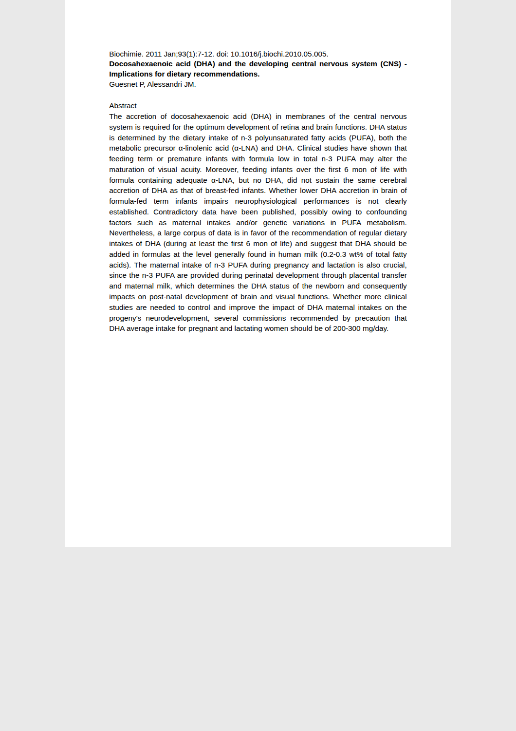Biochimie. 2011 Jan;93(1):7-12. doi: 10.1016/j.biochi.2010.05.005.
Docosahexaenoic acid (DHA) and the developing central nervous system (CNS) - Implications for dietary recommendations.
Guesnet P, Alessandri JM.
Abstract
The accretion of docosahexaenoic acid (DHA) in membranes of the central nervous system is required for the optimum development of retina and brain functions. DHA status is determined by the dietary intake of n-3 polyunsaturated fatty acids (PUFA), both the metabolic precursor α-linolenic acid (α-LNA) and DHA. Clinical studies have shown that feeding term or premature infants with formula low in total n-3 PUFA may alter the maturation of visual acuity. Moreover, feeding infants over the first 6 mon of life with formula containing adequate α-LNA, but no DHA, did not sustain the same cerebral accretion of DHA as that of breast-fed infants. Whether lower DHA accretion in brain of formula-fed term infants impairs neurophysiological performances is not clearly established. Contradictory data have been published, possibly owing to confounding factors such as maternal intakes and/or genetic variations in PUFA metabolism. Nevertheless, a large corpus of data is in favor of the recommendation of regular dietary intakes of DHA (during at least the first 6 mon of life) and suggest that DHA should be added in formulas at the level generally found in human milk (0.2-0.3 wt% of total fatty acids). The maternal intake of n-3 PUFA during pregnancy and lactation is also crucial, since the n-3 PUFA are provided during perinatal development through placental transfer and maternal milk, which determines the DHA status of the newborn and consequently impacts on post-natal development of brain and visual functions. Whether more clinical studies are needed to control and improve the impact of DHA maternal intakes on the progeny's neurodevelopment, several commissions recommended by precaution that DHA average intake for pregnant and lactating women should be of 200-300 mg/day.